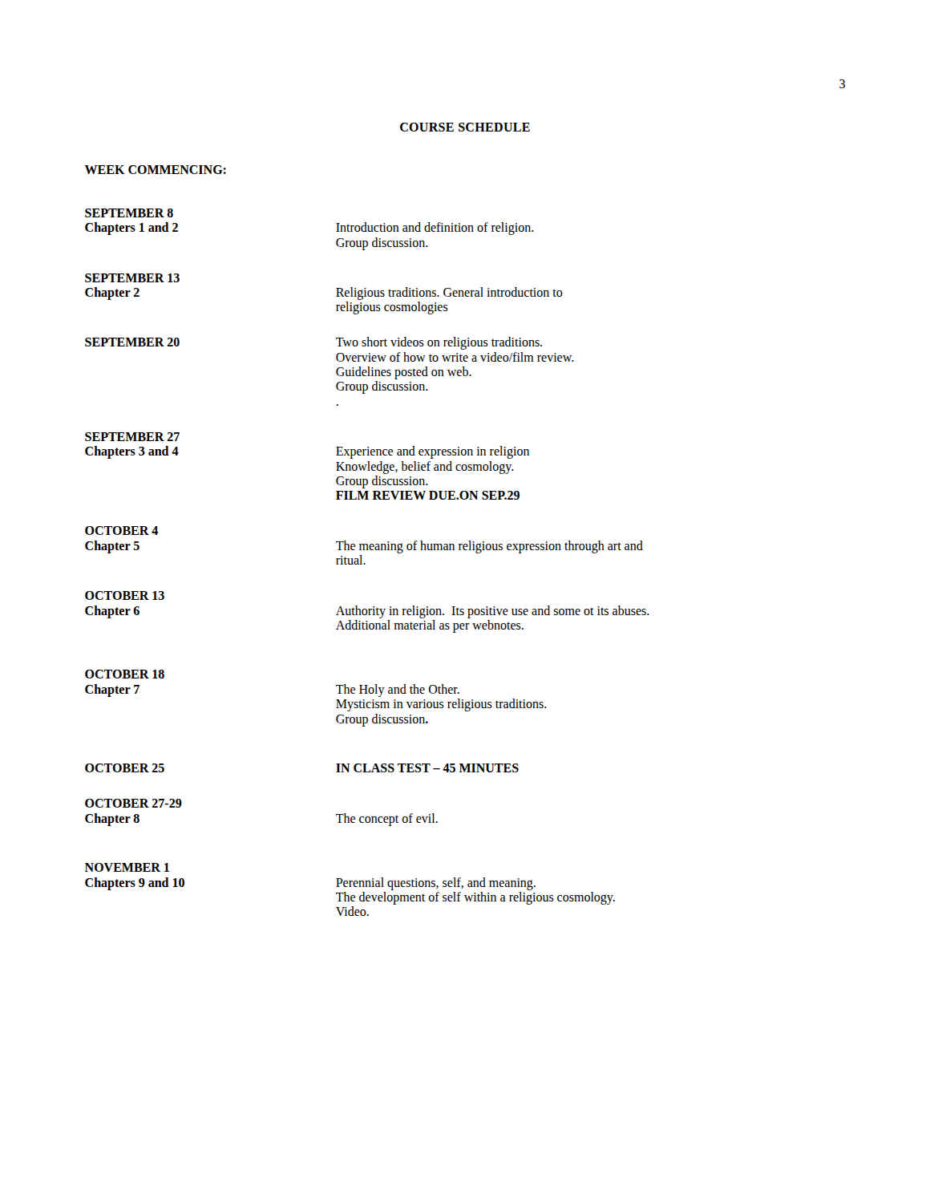3
COURSE SCHEDULE
WEEK COMMENCING:
| SEPTEMBER 8 Chapters 1 and 2 | Introduction and definition of religion. Group discussion. |
| SEPTEMBER 13 Chapter 2 | Religious traditions. General introduction to religious cosmologies |
| SEPTEMBER 20 | Two short videos on religious traditions. Overview of how to write a video/film review. Guidelines posted on web. Group discussion. . |
| SEPTEMBER 27 Chapters 3 and 4 | Experience and expression in religion Knowledge, belief and cosmology. Group discussion. FILM REVIEW DUE.ON SEP.29 |
| OCTOBER 4 Chapter 5 | The meaning of human religious expression through art and ritual. |
| OCTOBER 13 Chapter 6 | Authority in religion. Its positive use and some ot its abuses. Additional material as per webnotes. |
| OCTOBER 18 Chapter 7 | The Holy and the Other. Mysticism in various religious traditions. Group discussion . |
| OCTOBER 25 | IN CLASS TEST – 45 MINUTES |
| OCTOBER 27-29 Chapter 8 | The concept of evil. |
| NOVEMBER 1 Chapters 9 and 10 | Perennial questions, self, and meaning. The development of self within a religious cosmology. Video. |